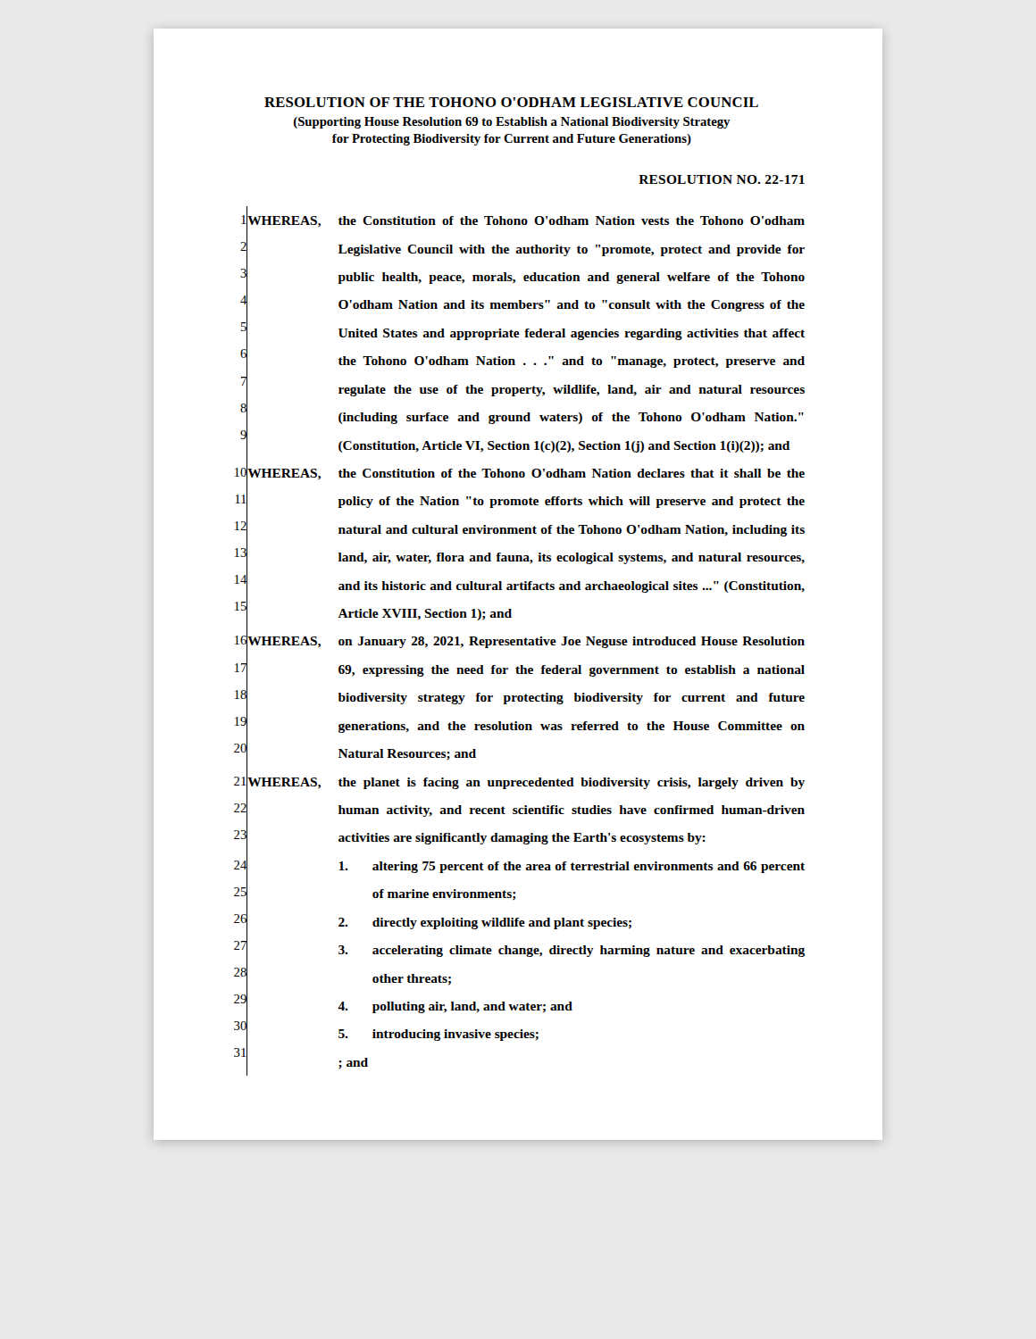RESOLUTION OF THE TOHONO O'ODHAM LEGISLATIVE COUNCIL
(Supporting House Resolution 69 to Establish a National Biodiversity Strategy
for Protecting Biodiversity for Current and Future Generations)
RESOLUTION NO. 22-171
| 1 2 3 4 5 6 7 8 9 | WHEREAS, | the Constitution of the Tohono O'odham Nation vests the Tohono O'odham Legislative Council with the authority to "promote, protect and provide for public health, peace, morals, education and general welfare of the Tohono O'odham Nation and its members" and to "consult with the Congress of the United States and appropriate federal agencies regarding activities that affect the Tohono O'odham Nation . . ." and to "manage, protect, preserve and regulate the use of the property, wildlife, land, air and natural resources (including surface and ground waters) of the Tohono O'odham Nation." (Constitution, Article VI, Section 1(c)(2), Section 1(j) and Section 1(i)(2)); and |
| 10 11 12 13 14 15 | WHEREAS, | the Constitution of the Tohono O'odham Nation declares that it shall be the policy of the Nation "to promote efforts which will preserve and protect the natural and cultural environment of the Tohono O'odham Nation, including its land, air, water, flora and fauna, its ecological systems, and natural resources, and its historic and cultural artifacts and archaeological sites ..." (Constitution, Article XVIII, Section 1); and |
| 16 17 18 19 20 | WHEREAS, | on January 28, 2021, Representative Joe Neguse introduced House Resolution 69, expressing the need for the federal government to establish a national biodiversity strategy for protecting biodiversity for current and future generations, and the resolution was referred to the House Committee on Natural Resources; and |
| 21 22 23 | WHEREAS, | the planet is facing an unprecedented biodiversity crisis, largely driven by human activity, and recent scientific studies have confirmed human-driven activities are significantly damaging the Earth's ecosystems by: |
| 24 25 26 27 28 29 30 31 | | 1. altering 75 percent of the area of terrestrial environments and 66 percent of marine environments; 2. directly exploiting wildlife and plant species; 3. accelerating climate change, directly harming nature and exacerbating other threats; 4. polluting air, land, and water; and 5. introducing invasive species; ; and |